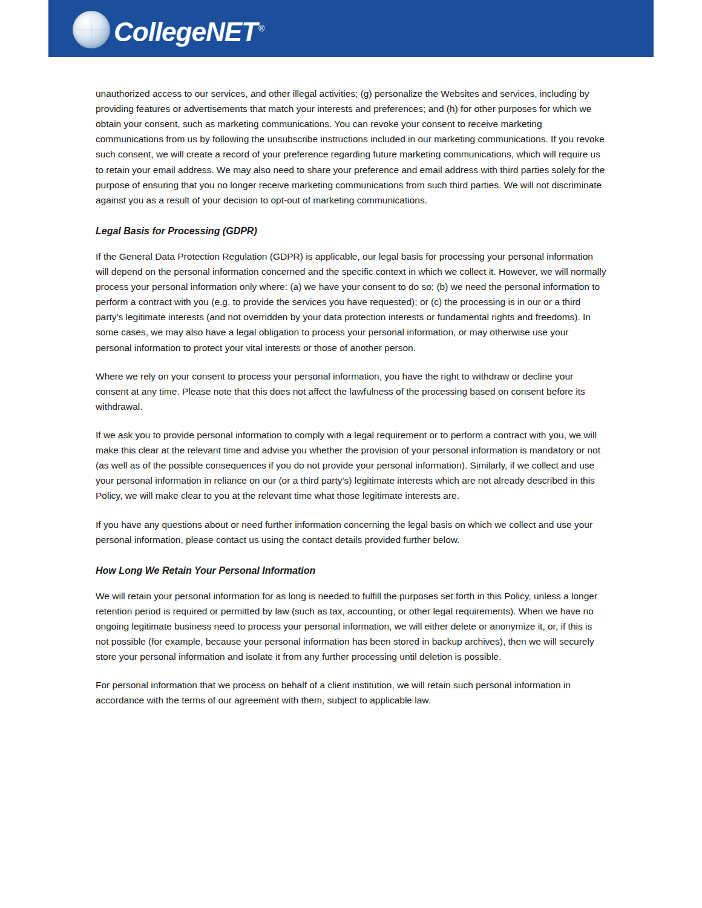CollegeNET®
unauthorized access to our services, and other illegal activities; (g) personalize the Websites and services, including by providing features or advertisements that match your interests and preferences; and (h) for other purposes for which we obtain your consent, such as marketing communications. You can revoke your consent to receive marketing communications from us by following the unsubscribe instructions included in our marketing communications. If you revoke such consent, we will create a record of your preference regarding future marketing communications, which will require us to retain your email address. We may also need to share your preference and email address with third parties solely for the purpose of ensuring that you no longer receive marketing communications from such third parties. We will not discriminate against you as a result of your decision to opt-out of marketing communications.
Legal Basis for Processing (GDPR)
If the General Data Protection Regulation (GDPR) is applicable, our legal basis for processing your personal information will depend on the personal information concerned and the specific context in which we collect it. However, we will normally process your personal information only where: (a) we have your consent to do so; (b) we need the personal information to perform a contract with you (e.g. to provide the services you have requested); or (c) the processing is in our or a third party's legitimate interests (and not overridden by your data protection interests or fundamental rights and freedoms). In some cases, we may also have a legal obligation to process your personal information, or may otherwise use your personal information to protect your vital interests or those of another person.
Where we rely on your consent to process your personal information, you have the right to withdraw or decline your consent at any time. Please note that this does not affect the lawfulness of the processing based on consent before its withdrawal.
If we ask you to provide personal information to comply with a legal requirement or to perform a contract with you, we will make this clear at the relevant time and advise you whether the provision of your personal information is mandatory or not (as well as of the possible consequences if you do not provide your personal information). Similarly, if we collect and use your personal information in reliance on our (or a third party's) legitimate interests which are not already described in this Policy, we will make clear to you at the relevant time what those legitimate interests are.
If you have any questions about or need further information concerning the legal basis on which we collect and use your personal information, please contact us using the contact details provided further below.
How Long We Retain Your Personal Information
We will retain your personal information for as long is needed to fulfill the purposes set forth in this Policy, unless a longer retention period is required or permitted by law (such as tax, accounting, or other legal requirements). When we have no ongoing legitimate business need to process your personal information, we will either delete or anonymize it, or, if this is not possible (for example, because your personal information has been stored in backup archives), then we will securely store your personal information and isolate it from any further processing until deletion is possible.
For personal information that we process on behalf of a client institution, we will retain such personal information in accordance with the terms of our agreement with them, subject to applicable law.